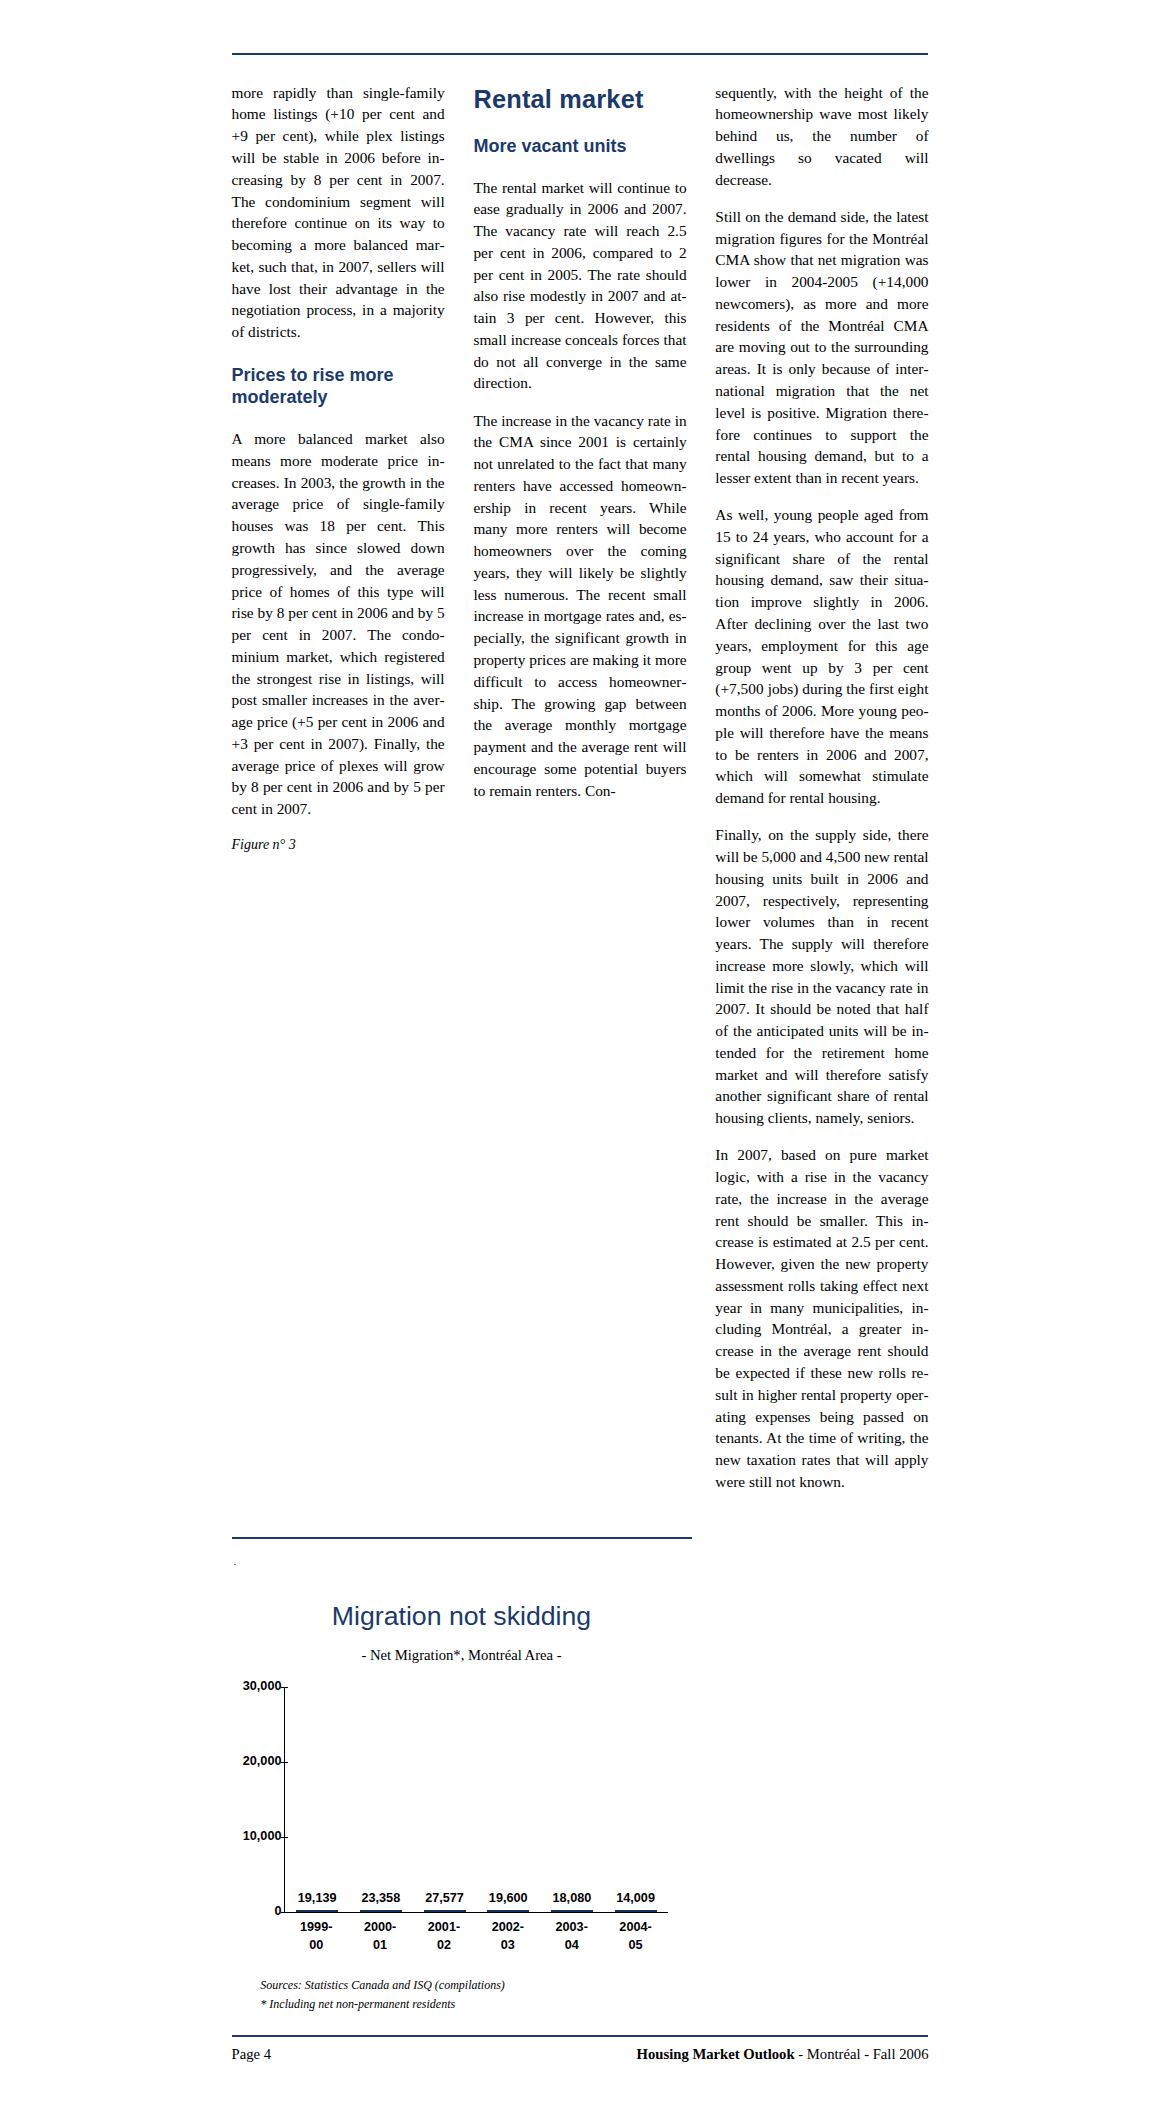more rapidly than single-family home listings (+10 per cent and +9 per cent), while plex listings will be stable in 2006 before increasing by 8 per cent in 2007. The condominium segment will therefore continue on its way to becoming a more balanced market, such that, in 2007, sellers will have lost their advantage in the negotiation process, in a majority of districts.
Prices to rise more moderately
A more balanced market also means more moderate price increases. In 2003, the growth in the average price of single-family houses was 18 per cent. This growth has since slowed down progressively, and the average price of homes of this type will rise by 8 per cent in 2006 and by 5 per cent in 2007. The condominium market, which registered the strongest rise in listings, will post smaller increases in the average price (+5 per cent in 2006 and +3 per cent in 2007). Finally, the average price of plexes will grow by 8 per cent in 2006 and by 5 per cent in 2007.
Figure n° 3
Rental market
More vacant units
The rental market will continue to ease gradually in 2006 and 2007. The vacancy rate will reach 2.5 per cent in 2006, compared to 2 per cent in 2005. The rate should also rise modestly in 2007 and attain 3 per cent. However, this small increase conceals forces that do not all converge in the same direction.
The increase in the vacancy rate in the CMA since 2001 is certainly not unrelated to the fact that many renters have accessed homeownership in recent years. While many more renters will become homeowners over the coming years, they will likely be slightly less numerous. The recent small increase in mortgage rates and, especially, the significant growth in property prices are making it more difficult to access homeownership. The growing gap between the average monthly mortgage payment and the average rent will encourage some potential buyers to remain renters. Con-
sequently, with the height of the homeownership wave most likely behind us, the number of dwellings so vacated will decrease.
Still on the demand side, the latest migration figures for the Montréal CMA show that net migration was lower in 2004-2005 (+14,000 newcomers), as more and more residents of the Montréal CMA are moving out to the surrounding areas. It is only because of international migration that the net level is positive. Migration therefore continues to support the rental housing demand, but to a lesser extent than in recent years.
As well, young people aged from 15 to 24 years, who account for a significant share of the rental housing demand, saw their situation improve slightly in 2006. After declining over the last two years, employment for this age group went up by 3 per cent (+7,500 jobs) during the first eight months of 2006. More young people will therefore have the means to be renters in 2006 and 2007, which will somewhat stimulate demand for rental housing.
Finally, on the supply side, there will be 5,000 and 4,500 new rental housing units built in 2006 and 2007, respectively, representing lower volumes than in recent years. The supply will therefore increase more slowly, which will limit the rise in the vacancy rate in 2007. It should be noted that half of the anticipated units will be intended for the retirement home market and will therefore satisfy another significant share of rental housing clients, namely, seniors.
In 2007, based on pure market logic, with a rise in the vacancy rate, the increase in the average rent should be smaller. This increase is estimated at 2.5 per cent. However, given the new property assessment rolls taking effect next year in many municipalities, including Montréal, a greater increase in the average rent should be expected if these new rolls result in higher rental property operating expenses being passed on tenants. At the time of writing, the new taxation rates that will apply were still not known.
.
Migration not skidding
- Net Migration*, Montréal Area -
30,000
20,000
10,000
0
19,139
23,358
27,577
19,600
18,080
14,009
1999-00
2000-01
2001-02
2002-03
2003-04
2004-05
Sources: Statistics Canada and ISQ (compilations)
* Including net non-permanent residents
Page 4
Housing Market Outlook - Montréal - Fall 2006